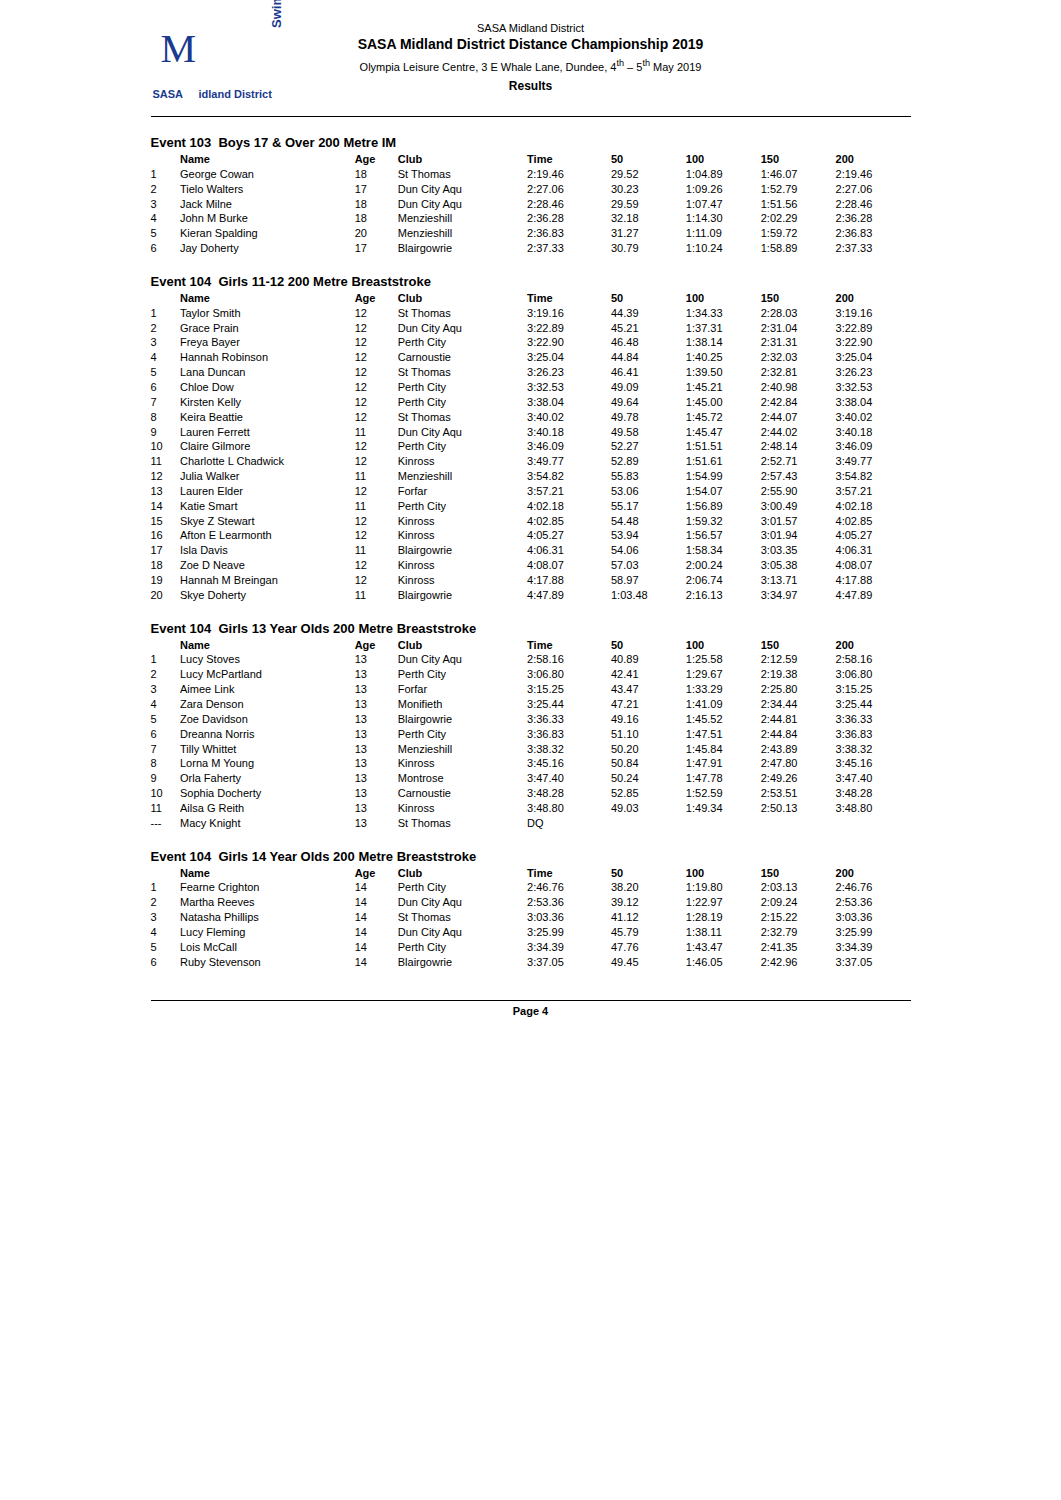M
Swimming
SASA
idland District
SASA Midland District
SASA Midland District Distance Championship 2019
Olympia Leisure Centre, 3 E Whale Lane, Dundee, 4th – 5th May 2019
Results
Event 103 Boys 17 & Over 200 Metre IM
| | Name | Age | Club | Time | 50 | 100 | 150 | 200 |
| --- | --- | --- | --- | --- | --- | --- | --- | --- |
| 1 | George Cowan | 18 | St Thomas | 2:19.46 | 29.52 | 1:04.89 | 1:46.07 | 2:19.46 |
| 2 | Tielo Walters | 17 | Dun City Aqu | 2:27.06 | 30.23 | 1:09.26 | 1:52.79 | 2:27.06 |
| 3 | Jack Milne | 18 | Dun City Aqu | 2:28.46 | 29.59 | 1:07.47 | 1:51.56 | 2:28.46 |
| 4 | John M Burke | 18 | Menzieshill | 2:36.28 | 32.18 | 1:14.30 | 2:02.29 | 2:36.28 |
| 5 | Kieran Spalding | 20 | Menzieshill | 2:36.83 | 31.27 | 1:11.09 | 1:59.72 | 2:36.83 |
| 6 | Jay Doherty | 17 | Blairgowrie | 2:37.33 | 30.79 | 1:10.24 | 1:58.89 | 2:37.33 |
Event 104 Girls 11-12 200 Metre Breaststroke
| | Name | Age | Club | Time | 50 | 100 | 150 | 200 |
| --- | --- | --- | --- | --- | --- | --- | --- | --- |
| 1 | Taylor Smith | 12 | St Thomas | 3:19.16 | 44.39 | 1:34.33 | 2:28.03 | 3:19.16 |
| 2 | Grace Prain | 12 | Dun City Aqu | 3:22.89 | 45.21 | 1:37.31 | 2:31.04 | 3:22.89 |
| 3 | Freya Bayer | 12 | Perth City | 3:22.90 | 46.48 | 1:38.14 | 2:31.31 | 3:22.90 |
| 4 | Hannah Robinson | 12 | Carnoustie | 3:25.04 | 44.84 | 1:40.25 | 2:32.03 | 3:25.04 |
| 5 | Lana Duncan | 12 | St Thomas | 3:26.23 | 46.41 | 1:39.50 | 2:32.81 | 3:26.23 |
| 6 | Chloe Dow | 12 | Perth City | 3:32.53 | 49.09 | 1:45.21 | 2:40.98 | 3:32.53 |
| 7 | Kirsten Kelly | 12 | Perth City | 3:38.04 | 49.64 | 1:45.00 | 2:42.84 | 3:38.04 |
| 8 | Keira Beattie | 12 | St Thomas | 3:40.02 | 49.78 | 1:45.72 | 2:44.07 | 3:40.02 |
| 9 | Lauren Ferrett | 11 | Dun City Aqu | 3:40.18 | 49.58 | 1:45.47 | 2:44.02 | 3:40.18 |
| 10 | Claire Gilmore | 12 | Perth City | 3:46.09 | 52.27 | 1:51.51 | 2:48.14 | 3:46.09 |
| 11 | Charlotte L Chadwick | 12 | Kinross | 3:49.77 | 52.89 | 1:51.61 | 2:52.71 | 3:49.77 |
| 12 | Julia Walker | 11 | Menzieshill | 3:54.82 | 55.83 | 1:54.99 | 2:57.43 | 3:54.82 |
| 13 | Lauren Elder | 12 | Forfar | 3:57.21 | 53.06 | 1:54.07 | 2:55.90 | 3:57.21 |
| 14 | Katie Smart | 11 | Perth City | 4:02.18 | 55.17 | 1:56.89 | 3:00.49 | 4:02.18 |
| 15 | Skye Z Stewart | 12 | Kinross | 4:02.85 | 54.48 | 1:59.32 | 3:01.57 | 4:02.85 |
| 16 | Afton E Learmonth | 12 | Kinross | 4:05.27 | 53.94 | 1:56.57 | 3:01.94 | 4:05.27 |
| 17 | Isla Davis | 11 | Blairgowrie | 4:06.31 | 54.06 | 1:58.34 | 3:03.35 | 4:06.31 |
| 18 | Zoe D Neave | 12 | Kinross | 4:08.07 | 57.03 | 2:00.24 | 3:05.38 | 4:08.07 |
| 19 | Hannah M Breingan | 12 | Kinross | 4:17.88 | 58.97 | 2:06.74 | 3:13.71 | 4:17.88 |
| 20 | Skye Doherty | 11 | Blairgowrie | 4:47.89 | 1:03.48 | 2:16.13 | 3:34.97 | 4:47.89 |
Event 104 Girls 13 Year Olds 200 Metre Breaststroke
| | Name | Age | Club | Time | 50 | 100 | 150 | 200 |
| --- | --- | --- | --- | --- | --- | --- | --- | --- |
| 1 | Lucy Stoves | 13 | Dun City Aqu | 2:58.16 | 40.89 | 1:25.58 | 2:12.59 | 2:58.16 |
| 2 | Lucy McPartland | 13 | Perth City | 3:06.80 | 42.41 | 1:29.67 | 2:19.38 | 3:06.80 |
| 3 | Aimee Link | 13 | Forfar | 3:15.25 | 43.47 | 1:33.29 | 2:25.80 | 3:15.25 |
| 4 | Zara Denson | 13 | Monifieth | 3:25.44 | 47.21 | 1:41.09 | 2:34.44 | 3:25.44 |
| 5 | Zoe Davidson | 13 | Blairgowrie | 3:36.33 | 49.16 | 1:45.52 | 2:44.81 | 3:36.33 |
| 6 | Dreanna Norris | 13 | Perth City | 3:36.83 | 51.10 | 1:47.51 | 2:44.84 | 3:36.83 |
| 7 | Tilly Whittet | 13 | Menzieshill | 3:38.32 | 50.20 | 1:45.84 | 2:43.89 | 3:38.32 |
| 8 | Lorna M Young | 13 | Kinross | 3:45.16 | 50.84 | 1:47.91 | 2:47.80 | 3:45.16 |
| 9 | Orla Faherty | 13 | Montrose | 3:47.40 | 50.24 | 1:47.78 | 2:49.26 | 3:47.40 |
| 10 | Sophia Docherty | 13 | Carnoustie | 3:48.28 | 52.85 | 1:52.59 | 2:53.51 | 3:48.28 |
| 11 | Ailsa G Reith | 13 | Kinross | 3:48.80 | 49.03 | 1:49.34 | 2:50.13 | 3:48.80 |
| --- | Macy Knight | 13 | St Thomas | DQ | | | | |
Event 104 Girls 14 Year Olds 200 Metre Breaststroke
| | Name | Age | Club | Time | 50 | 100 | 150 | 200 |
| --- | --- | --- | --- | --- | --- | --- | --- | --- |
| 1 | Fearne Crighton | 14 | Perth City | 2:46.76 | 38.20 | 1:19.80 | 2:03.13 | 2:46.76 |
| 2 | Martha Reeves | 14 | Dun City Aqu | 2:53.36 | 39.12 | 1:22.97 | 2:09.24 | 2:53.36 |
| 3 | Natasha Phillips | 14 | St Thomas | 3:03.36 | 41.12 | 1:28.19 | 2:15.22 | 3:03.36 |
| 4 | Lucy Fleming | 14 | Dun City Aqu | 3:25.99 | 45.79 | 1:38.11 | 2:32.79 | 3:25.99 |
| 5 | Lois McCall | 14 | Perth City | 3:34.39 | 47.76 | 1:43.47 | 2:41.35 | 3:34.39 |
| 6 | Ruby Stevenson | 14 | Blairgowrie | 3:37.05 | 49.45 | 1:46.05 | 2:42.96 | 3:37.05 |
Page 4